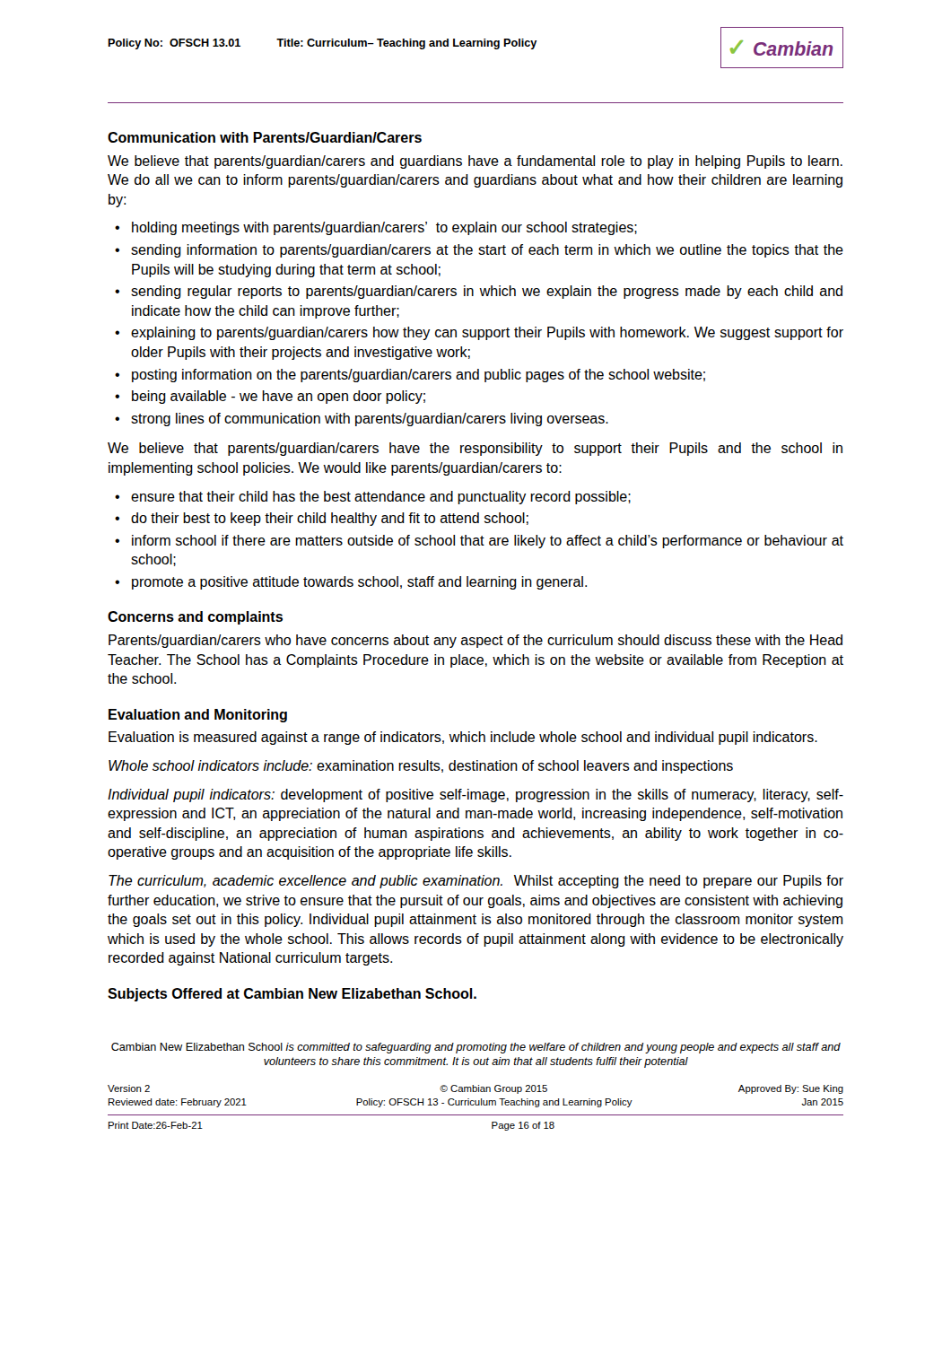✓ Cambian
Policy No: OFSCH 13.01 Title: Curriculum– Teaching and Learning Policy
Communication with Parents/Guardian/Carers
We believe that parents/guardian/carers and guardians have a fundamental role to play in helping Pupils to learn. We do all we can to inform parents/guardian/carers and guardians about what and how their children are learning by:
holding meetings with parents/guardian/carers’ to explain our school strategies;
sending information to parents/guardian/carers at the start of each term in which we outline the topics that the Pupils will be studying during that term at school;
sending regular reports to parents/guardian/carers in which we explain the progress made by each child and indicate how the child can improve further;
explaining to parents/guardian/carers how they can support their Pupils with homework. We suggest support for older Pupils with their projects and investigative work;
posting information on the parents/guardian/carers and public pages of the school website;
being available - we have an open door policy;
strong lines of communication with parents/guardian/carers living overseas.
We believe that parents/guardian/carers have the responsibility to support their Pupils and the school in implementing school policies. We would like parents/guardian/carers to:
ensure that their child has the best attendance and punctuality record possible;
do their best to keep their child healthy and fit to attend school;
inform school if there are matters outside of school that are likely to affect a child’s performance or behaviour at school;
promote a positive attitude towards school, staff and learning in general.
Concerns and complaints
Parents/guardian/carers who have concerns about any aspect of the curriculum should discuss these with the Head Teacher. The School has a Complaints Procedure in place, which is on the website or available from Reception at the school.
Evaluation and Monitoring
Evaluation is measured against a range of indicators, which include whole school and individual pupil indicators.
Whole school indicators include: examination results, destination of school leavers and inspections
Individual pupil indicators: development of positive self-image, progression in the skills of numeracy, literacy, self-expression and ICT, an appreciation of the natural and man-made world, increasing independence, self-motivation and self-discipline, an appreciation of human aspirations and achievements, an ability to work together in co-operative groups and an acquisition of the appropriate life skills.
The curriculum, academic excellence and public examination. Whilst accepting the need to prepare our Pupils for further education, we strive to ensure that the pursuit of our goals, aims and objectives are consistent with achieving the goals set out in this policy. Individual pupil attainment is also monitored through the classroom monitor system which is used by the whole school. This allows records of pupil attainment along with evidence to be electronically recorded against National curriculum targets.
Subjects Offered at Cambian New Elizabethan School.
Cambian New Elizabethan School is committed to safeguarding and promoting the welfare of children and young people and expects all staff and volunteers to share this commitment. It is out aim that all students fulfil their potential
| Version 2 | © Cambian Group 2015 | Approved By: Sue King |
| Reviewed date: February 2021 | Policy: OFSCH 13 - Curriculum Teaching and Learning Policy | Jan 2015 |
Print Date:26-Feb-21 Page 16 of 18